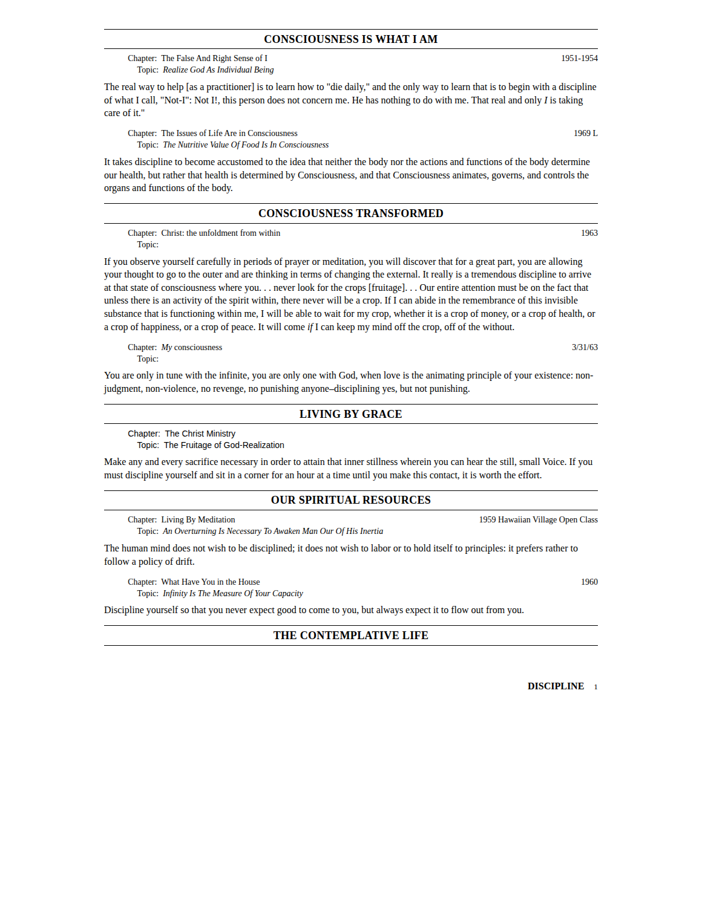CONSCIOUSNESS IS WHAT I AM
1951-1954 Chapter: The False And Right Sense of I Topic: Realize God As Individual Being
The real way to help [as a practitioner] is to learn how to "die daily," and the only way to learn that is to begin with a discipline of what I call, "Not-I": Not I!, this person does not concern me. He has nothing to do with me. That real and only I is taking care of it."
1969 L Chapter: The Issues of Life Are in Consciousness Topic: The Nutritive Value Of Food Is In Consciousness
It takes discipline to become accustomed to the idea that neither the body nor the actions and functions of the body determine our health, but rather that health is determined by Consciousness, and that Consciousness animates, governs, and controls the organs and functions of the body.
CONSCIOUSNESS TRANSFORMED
1963 Chapter: Christ: the unfoldment from within Topic:
If you observe yourself carefully in periods of prayer or meditation, you will discover that for a great part, you are allowing your thought to go to the outer and are thinking in terms of changing the external. It really is a tremendous discipline to arrive at that state of consciousness where you. . . never look for the crops [fruitage]. . . Our entire attention must be on the fact that unless there is an activity of the spirit within, there never will be a crop. If I can abide in the remembrance of this invisible substance that is functioning within me, I will be able to wait for my crop, whether it is a crop of money, or a crop of health, or a crop of happiness, or a crop of peace. It will come if I can keep my mind off the crop, off of the without.
3/31/63 Chapter: My consciousness Topic:
You are only in tune with the infinite, you are only one with God, when love is the animating principle of your existence: non-judgment, non-violence, no revenge, no punishing anyone–disciplining yes, but not punishing.
LIVING BY GRACE
Chapter: The Christ Ministry Topic: The Fruitage of God-Realization
Make any and every sacrifice necessary in order to attain that inner stillness wherein you can hear the still, small Voice. If you must discipline yourself and sit in a corner for an hour at a time until you make this contact, it is worth the effort.
OUR SPIRITUAL RESOURCES
1959 Hawaiian Village Open Class Chapter: Living By Meditation Topic: An Overturning Is Necessary To Awaken Man Our Of His Inertia
The human mind does not wish to be disciplined; it does not wish to labor or to hold itself to principles: it prefers rather to follow a policy of drift.
1960 Chapter: What Have You in the House Topic: Infinity Is The Measure Of Your Capacity
Discipline yourself so that you never expect good to come to you, but always expect it to flow out from you.
THE CONTEMPLATIVE LIFE
DISCIPLINE1